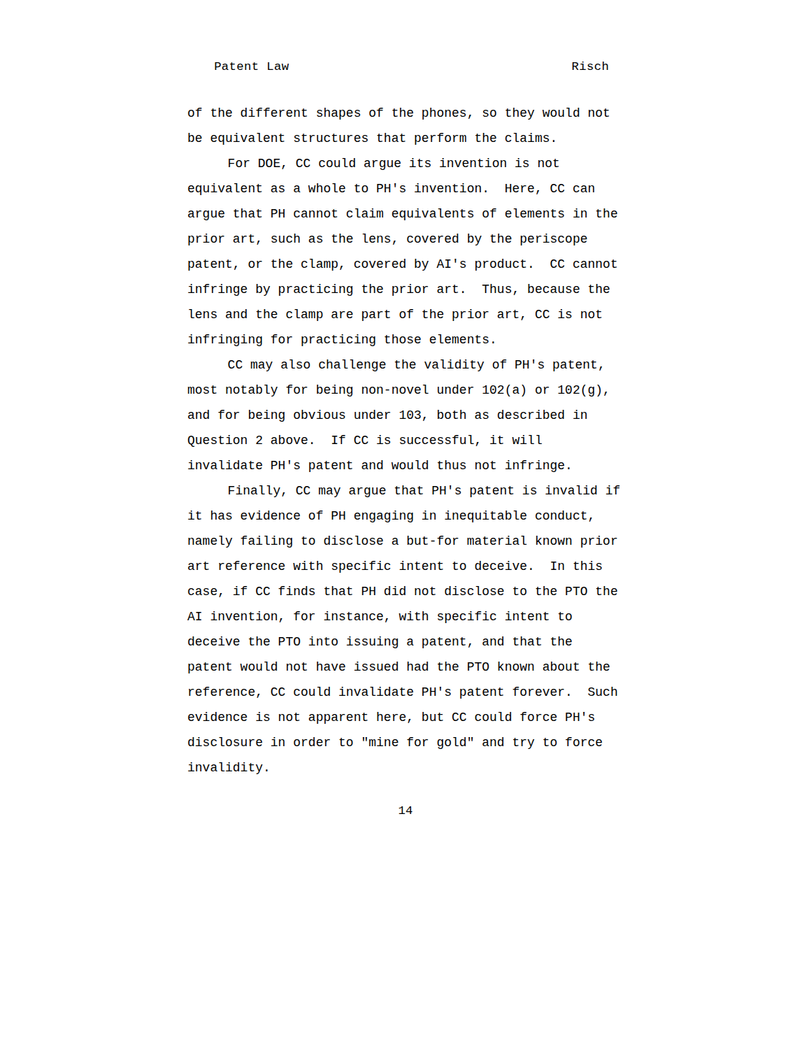Patent Law Risch
of the different shapes of the phones, so they would not be equivalent structures that perform the claims.
For DOE, CC could argue its invention is not equivalent as a whole to PH's invention. Here, CC can argue that PH cannot claim equivalents of elements in the prior art, such as the lens, covered by the periscope patent, or the clamp, covered by AI's product. CC cannot infringe by practicing the prior art. Thus, because the lens and the clamp are part of the prior art, CC is not infringing for practicing those elements.
CC may also challenge the validity of PH's patent, most notably for being non-novel under 102(a) or 102(g), and for being obvious under 103, both as described in Question 2 above. If CC is successful, it will invalidate PH's patent and would thus not infringe.
Finally, CC may argue that PH's patent is invalid if it has evidence of PH engaging in inequitable conduct, namely failing to disclose a but-for material known prior art reference with specific intent to deceive. In this case, if CC finds that PH did not disclose to the PTO the AI invention, for instance, with specific intent to deceive the PTO into issuing a patent, and that the patent would not have issued had the PTO known about the reference, CC could invalidate PH's patent forever. Such evidence is not apparent here, but CC could force PH's disclosure in order to "mine for gold" and try to force invalidity.
14